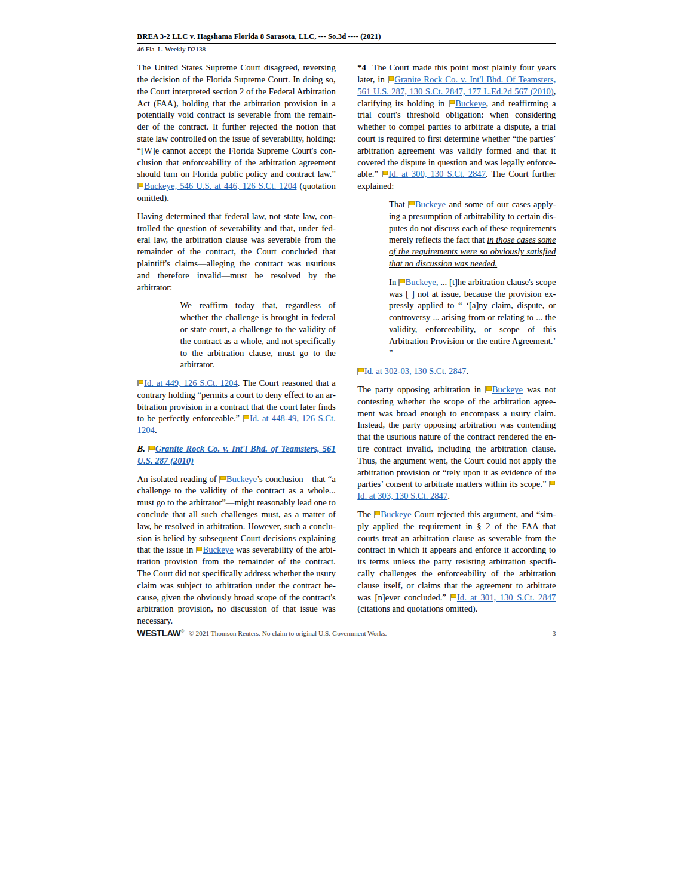BREA 3-2 LLC v. Hagshama Florida 8 Sarasota, LLC, --- So.3d ---- (2021)
46 Fla. L. Weekly D2138
The United States Supreme Court disagreed, reversing the decision of the Florida Supreme Court. In doing so, the Court interpreted section 2 of the Federal Arbitration Act (FAA), holding that the arbitration provision in a potentially void contract is severable from the remainder of the contract. It further rejected the notion that state law controlled on the issue of severability, holding: “[W]e cannot accept the Florida Supreme Court's conclusion that enforceability of the arbitration agreement should turn on Florida public policy and contract law.” Buckeye, 546 U.S. at 446, 126 S.Ct. 1204 (quotation omitted).
Having determined that federal law, not state law, controlled the question of severability and that, under federal law, the arbitration clause was severable from the remainder of the contract, the Court concluded that plaintiff's claims—alleging the contract was usurious and therefore invalid—must be resolved by the arbitrator:
We reaffirm today that, regardless of whether the challenge is brought in federal or state court, a challenge to the validity of the contract as a whole, and not specifically to the arbitration clause, must go to the arbitrator.
Id. at 449, 126 S.Ct. 1204. The Court reasoned that a contrary holding “permits a court to deny effect to an arbitration provision in a contract that the court later finds to be perfectly enforceable.” Id. at 448-49, 126 S.Ct. 1204.
B. Granite Rock Co. v. Int'l Bhd. of Teamsters, 561 U.S. 287 (2010)
An isolated reading of Buckeye’s conclusion—that “a challenge to the validity of the contract as a whole... must go to the arbitrator”—might reasonably lead one to conclude that all such challenges must, as a matter of law, be resolved in arbitration. However, such a conclusion is belied by subsequent Court decisions explaining that the issue in Buckeye was severability of the arbitration provision from the remainder of the contract. The Court did not specifically address whether the usury claim was subject to arbitration under the contract because, given the obviously broad scope of the contract's arbitration provision, no discussion of that issue was necessary.
*4 The Court made this point most plainly four years later, in Granite Rock Co. v. Int'l Bhd. Of Teamsters, 561 U.S. 287, 130 S.Ct. 2847, 177 L.Ed.2d 567 (2010), clarifying its holding in Buckeye, and reaffirming a trial court's threshold obligation: when considering whether to compel parties to arbitrate a dispute, a trial court is required to first determine whether “the parties’ arbitration agreement was validly formed and that it covered the dispute in question and was legally enforceable.” Id. at 300, 130 S.Ct. 2847. The Court further explained:
That Buckeye and some of our cases applying a presumption of arbitrability to certain disputes do not discuss each of these requirements merely reflects the fact that in those cases some of the requirements were so obviously satisfied that no discussion was needed.
In Buckeye, ... [t]he arbitration clause's scope was [ ] not at issue, because the provision expressly applied to “ ‘[a]ny claim, dispute, or controversy ... arising from or relating to ... the validity, enforceability, or scope of this Arbitration Provision or the entire Agreement.’ ”
Id. at 302-03, 130 S.Ct. 2847.
The party opposing arbitration in Buckeye was not contesting whether the scope of the arbitration agreement was broad enough to encompass a usury claim. Instead, the party opposing arbitration was contending that the usurious nature of the contract rendered the entire contract invalid, including the arbitration clause. Thus, the argument went, the Court could not apply the arbitration provision or “rely upon it as evidence of the parties’ consent to arbitrate matters within its scope.” Id. at 303, 130 S.Ct. 2847.
The Buckeye Court rejected this argument, and “simply applied the requirement in § 2 of the FAA that courts treat an arbitration clause as severable from the contract in which it appears and enforce it according to its terms unless the party resisting arbitration specifically challenges the enforceability of the arbitration clause itself, or claims that the agreement to arbitrate was [n]ever concluded.” Id. at 301, 130 S.Ct. 2847 (citations and quotations omitted).
WESTLAW® © 2021 Thomson Reuters. No claim to original U.S. Government Works. 3